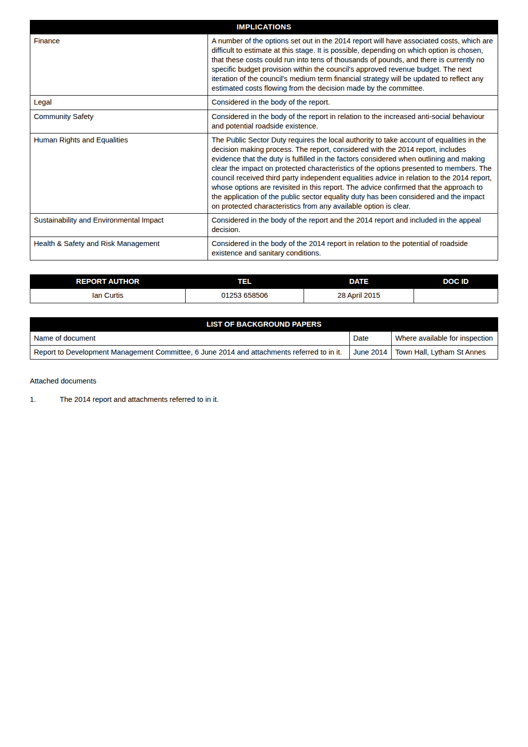| IMPLICATIONS |
| --- |
| Finance | A number of the options set out in the 2014 report will have associated costs, which are difficult to estimate at this stage. It is possible, depending on which option is chosen, that these costs could run into tens of thousands of pounds, and there is currently no specific budget provision within the council's approved revenue budget. The next iteration of the council's medium term financial strategy will be updated to reflect any estimated costs flowing from the decision made by the committee. |
| Legal | Considered in the body of the report. |
| Community Safety | Considered in the body of the report in relation to the increased anti-social behaviour and potential roadside existence. |
| Human Rights and Equalities | The Public Sector Duty requires the local authority to take account of equalities in the decision making process. The report, considered with the 2014 report, includes evidence that the duty is fulfilled in the factors considered when outlining and making clear the impact on protected characteristics of the options presented to members. The council received third party independent equalities advice in relation to the 2014 report, whose options are revisited in this report. The advice confirmed that the approach to the application of the public sector equality duty has been considered and the impact on protected characteristics from any available option is clear. |
| Sustainability and Environmental Impact | Considered in the body of the report and the 2014 report and included in the appeal decision. |
| Health & Safety and Risk Management | Considered in the body of the 2014 report in relation to the potential of roadside existence and sanitary conditions. |
| REPORT AUTHOR | TEL | DATE | DOC ID |
| --- | --- | --- | --- |
| Ian Curtis | 01253 658506 | 28 April 2015 | |
| LIST OF BACKGROUND PAPERS |
| --- |
| Name of document | Date | Where available for inspection |
| Report to Development Management Committee, 6 June 2014 and attachments referred to in it. | June 2014 | Town Hall, Lytham St Annes |
Attached documents
1. The 2014 report and attachments referred to in it.